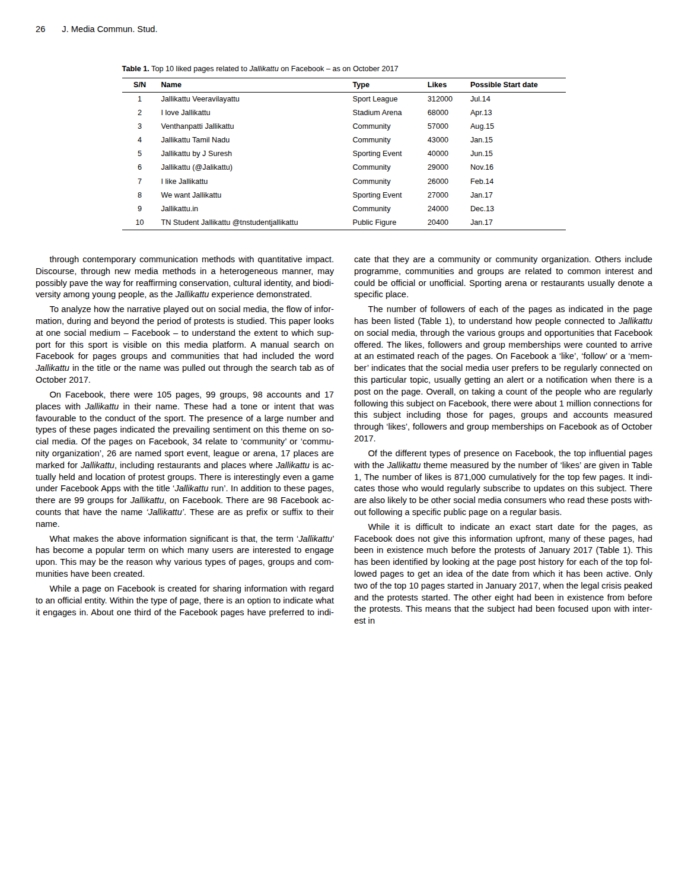26 J. Media Commun. Stud.
Table 1. Top 10 liked pages related to Jallikattu on Facebook – as on October 2017
| S/N | Name | Type | Likes | Possible Start date |
| --- | --- | --- | --- | --- |
| 1 | Jallikattu Veeravilayattu | Sport League | 312000 | Jul.14 |
| 2 | I love Jallikattu | Stadium Arena | 68000 | Apr.13 |
| 3 | Venthanpatti Jallikattu | Community | 57000 | Aug.15 |
| 4 | Jallikattu Tamil Nadu | Community | 43000 | Jan.15 |
| 5 | Jallikattu by J Suresh | Sporting Event | 40000 | Jun.15 |
| 6 | Jallikattu (@Jalikattu) | Community | 29000 | Nov.16 |
| 7 | I like Jallikattu | Community | 26000 | Feb.14 |
| 8 | We want Jallikattu | Sporting Event | 27000 | Jan.17 |
| 9 | Jallikattu.in | Community | 24000 | Dec.13 |
| 10 | TN Student Jallikattu @tnstudentjallikattu | Public Figure | 20400 | Jan.17 |
through contemporary communication methods with quantitative impact. Discourse, through new media methods in a heterogeneous manner, may possibly pave the way for reaffirming conservation, cultural identity, and biodiversity among young people, as the Jallikattu experience demonstrated.
To analyze how the narrative played out on social media, the flow of information, during and beyond the period of protests is studied. This paper looks at one social medium – Facebook – to understand the extent to which support for this sport is visible on this media platform. A manual search on Facebook for pages groups and communities that had included the word Jallikattu in the title or the name was pulled out through the search tab as of October 2017.
On Facebook, there were 105 pages, 99 groups, 98 accounts and 17 places with Jallikattu in their name. These had a tone or intent that was favourable to the conduct of the sport. The presence of a large number and types of these pages indicated the prevailing sentiment on this theme on social media. Of the pages on Facebook, 34 relate to ‘community’ or ‘community organization’, 26 are named sport event, league or arena, 17 places are marked for Jallikattu, including restaurants and places where Jallikattu is actually held and location of protest groups. There is interestingly even a game under Facebook Apps with the title ‘Jallikattu run’. In addition to these pages, there are 99 groups for Jallikattu, on Facebook. There are 98 Facebook accounts that have the name ‘Jallikattu’. These are as prefix or suffix to their name.
What makes the above information significant is that, the term ‘Jallikattu’ has become a popular term on which many users are interested to engage upon. This may be the reason why various types of pages, groups and communities have been created.
While a page on Facebook is created for sharing information with regard to an official entity. Within the type of page, there is an option to indicate what it engages in. About one third of the Facebook pages have preferred to indicate that they are a community or community organization. Others include programme, communities and groups are related to common interest and could be official or unofficial. Sporting arena or restaurants usually denote a specific place.
The number of followers of each of the pages as indicated in the page has been listed (Table 1), to understand how people connected to Jallikattu on social media, through the various groups and opportunities that Facebook offered. The likes, followers and group memberships were counted to arrive at an estimated reach of the pages. On Facebook a ‘like’, ‘follow’ or a ‘member’ indicates that the social media user prefers to be regularly connected on this particular topic, usually getting an alert or a notification when there is a post on the page. Overall, on taking a count of the people who are regularly following this subject on Facebook, there were about 1 million connections for this subject including those for pages, groups and accounts measured through ‘likes’, followers and group memberships on Facebook as of October 2017.
Of the different types of presence on Facebook, the top influential pages with the Jallikattu theme measured by the number of ‘likes’ are given in Table 1, The number of likes is 871,000 cumulatively for the top few pages. It indicates those who would regularly subscribe to updates on this subject. There are also likely to be other social media consumers who read these posts without following a specific public page on a regular basis.
While it is difficult to indicate an exact start date for the pages, as Facebook does not give this information upfront, many of these pages, had been in existence much before the protests of January 2017 (Table 1). This has been identified by looking at the page post history for each of the top followed pages to get an idea of the date from which it has been active. Only two of the top 10 pages started in January 2017, when the legal crisis peaked and the protests started. The other eight had been in existence from before the protests. This means that the subject had been focused upon with interest in